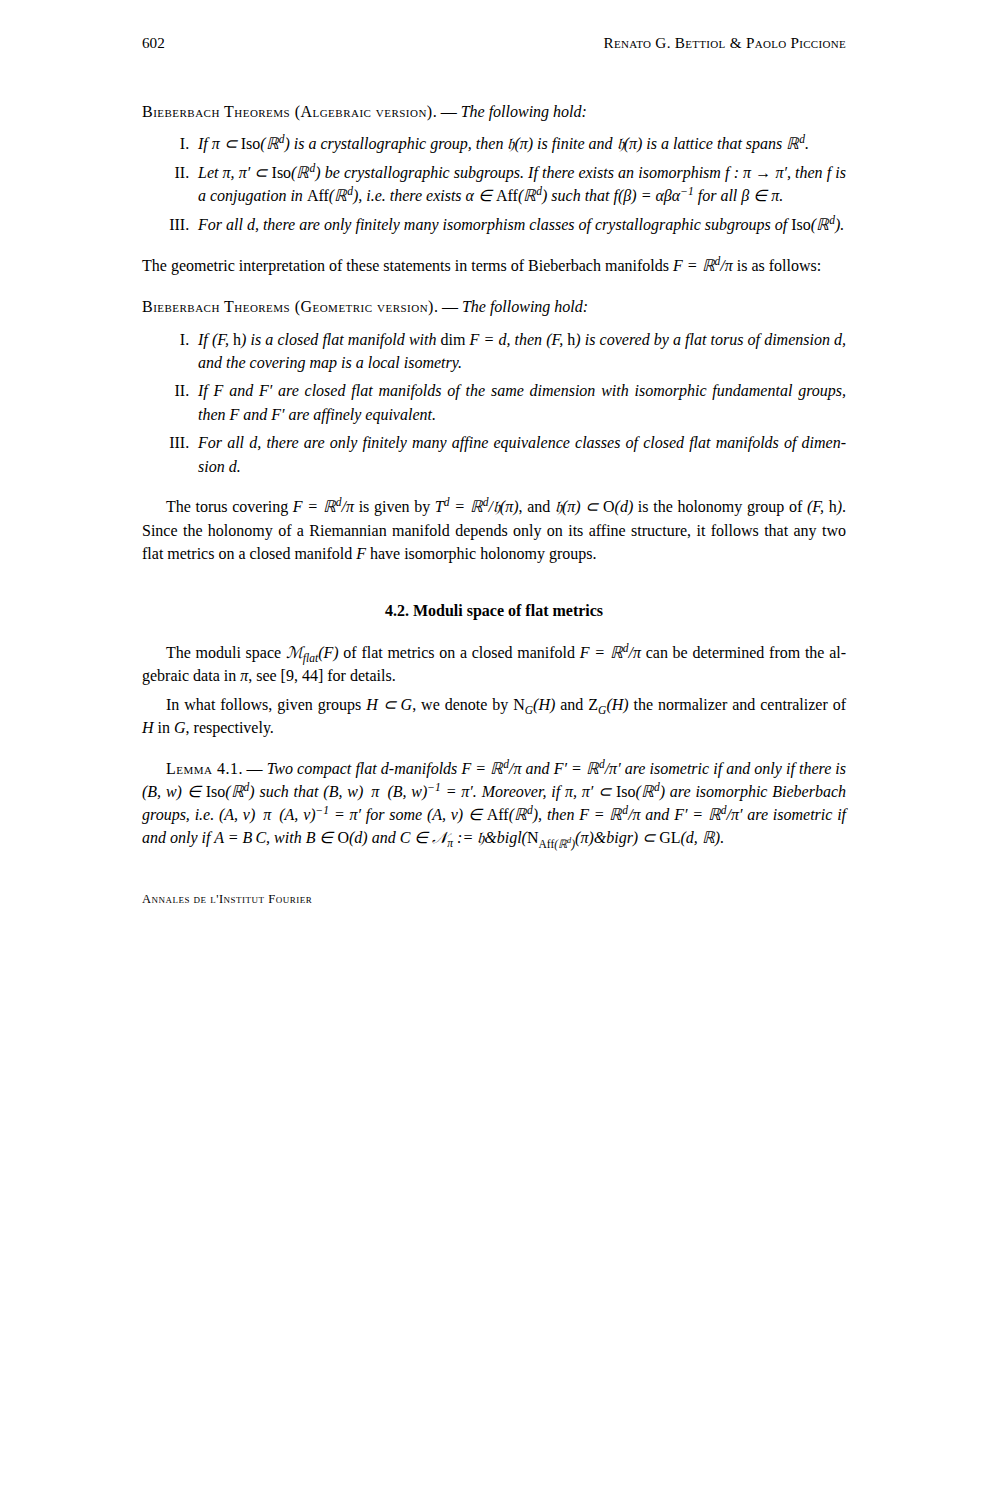602 Renato G. Bettiol & Paolo Piccione
Bieberbach Theorems (Algebraic version). — The following hold:
If π ⊂ Iso(ℝd) is a crystallographic group, then 𝔥(π) is finite and 𝔥(π) is a lattice that spans ℝd.
Let π, π′ ⊂ Iso(ℝd) be crystallographic subgroups. If there exists an isomorphism f : π → π′, then f is a conjugation in Aff(ℝd), i.e. there exists α ∈ Aff(ℝd) such that f(β) = αβα−1 for all β ∈ π.
For all d, there are only finitely many isomorphism classes of crystallographic subgroups of Iso(ℝd).
The geometric interpretation of these statements in terms of Bieberbach manifolds F = ℝd/π is as follows:
Bieberbach Theorems (Geometric version). — The following hold:
If (F, h) is a closed flat manifold with dim F = d, then (F, h) is covered by a flat torus of dimension d, and the covering map is a local isometry.
If F and F′ are closed flat manifolds of the same dimension with isomorphic fundamental groups, then F and F′ are affinely equivalent.
For all d, there are only finitely many affine equivalence classes of closed flat manifolds of dimension d.
The torus covering F = ℝd/π is given by Td = ℝd/𝔥(π), and 𝔥(π) ⊂ O(d) is the holonomy group of (F, h). Since the holonomy of a Riemannian manifold depends only on its affine structure, it follows that any two flat metrics on a closed manifold F have isomorphic holonomy groups.
4.2. Moduli space of flat metrics
The moduli space ℳflat(F) of flat metrics on a closed manifold F = ℝd/π can be determined from the algebraic data in π, see [9, 44] for details.
In what follows, given groups H ⊂ G, we denote by NG(H) and ZG(H) the normalizer and centralizer of H in G, respectively.
Lemma 4.1. — Two compact flat d-manifolds F = ℝd/π and F′ = ℝd/π′ are isometric if and only if there is (B, w) ∈ Iso(ℝd) such that (B, w)  π  (B, w)−1 = π′. Moreover, if π, π′ ⊂ Iso(ℝd) are isomorphic Bieberbach groups, i.e. (A, v)  π  (A, v)−1 = π′ for some (A, v) ∈ Aff(ℝd), then F = ℝd/π and F′ = ℝd/π′ are isometric if and only if A = B C, with B ∈ O(d) and C ∈ 𝒩π := 𝔥&bigl(NAff(ℝd)(π)&bigr) ⊂ GL(d, ℝ).
Annales de l'Institut Fourier